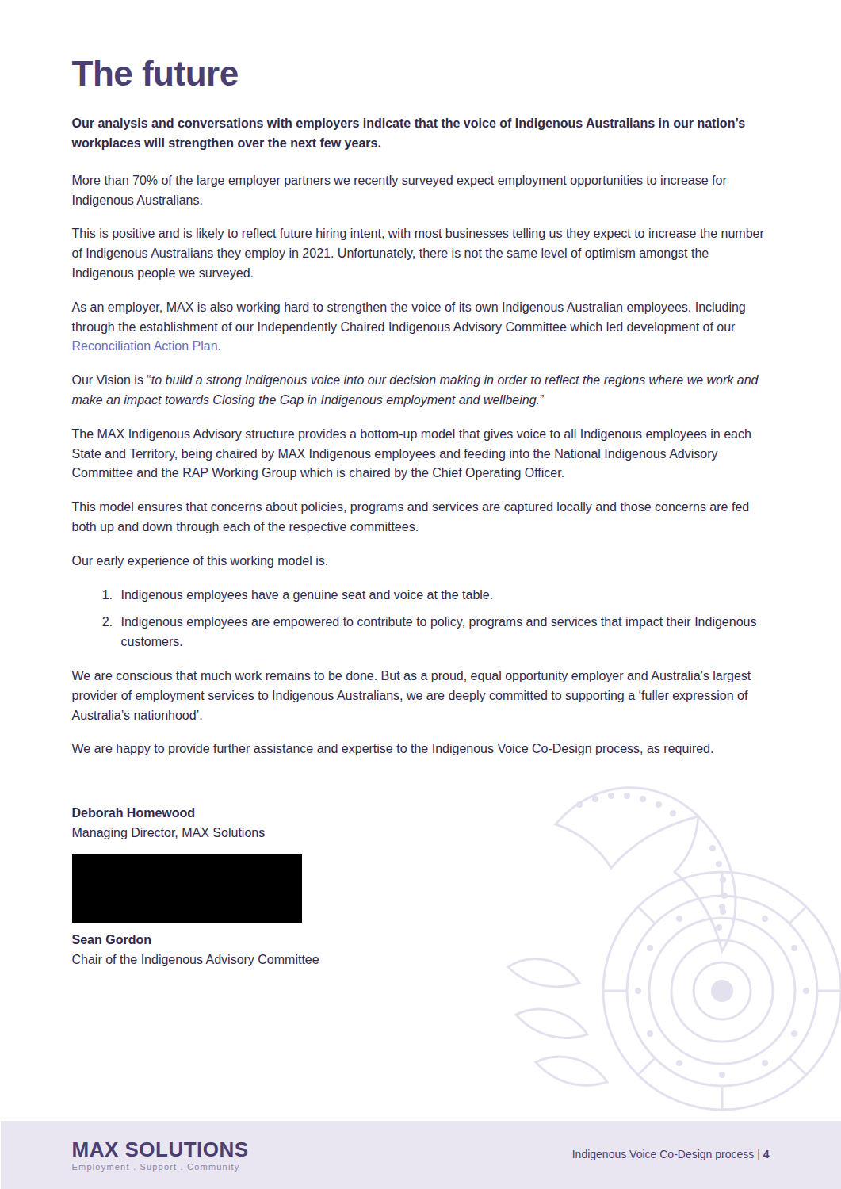The future
Our analysis and conversations with employers indicate that the voice of Indigenous Australians in our nation’s workplaces will strengthen over the next few years.
More than 70% of the large employer partners we recently surveyed expect employment opportunities to increase for Indigenous Australians.
This is positive and is likely to reflect future hiring intent, with most businesses telling us they expect to increase the number of Indigenous Australians they employ in 2021. Unfortunately, there is not the same level of optimism amongst the Indigenous people we surveyed.
As an employer, MAX is also working hard to strengthen the voice of its own Indigenous Australian employees. Including through the establishment of our Independently Chaired Indigenous Advisory Committee which led development of our Reconciliation Action Plan.
Our Vision is “to build a strong Indigenous voice into our decision making in order to reflect the regions where we work and make an impact towards Closing the Gap in Indigenous employment and wellbeing.”
The MAX Indigenous Advisory structure provides a bottom-up model that gives voice to all Indigenous employees in each State and Territory, being chaired by MAX Indigenous employees and feeding into the National Indigenous Advisory Committee and the RAP Working Group which is chaired by the Chief Operating Officer.
This model ensures that concerns about policies, programs and services are captured locally and those concerns are fed both up and down through each of the respective committees.
Our early experience of this working model is.
Indigenous employees have a genuine seat and voice at the table.
Indigenous employees are empowered to contribute to policy, programs and services that impact their Indigenous customers.
We are conscious that much work remains to be done. But as a proud, equal opportunity employer and Australia’s largest provider of employment services to Indigenous Australians, we are deeply committed to supporting a ‘fuller expression of Australia’s nationhood’.
We are happy to provide further assistance and expertise to the Indigenous Voice Co-Design process, as required.
Deborah Homewood
Managing Director, MAX Solutions
Sean Gordon
Chair of the Indigenous Advisory Committee
MAX SOLUTIONS
Employment . Support . Community
Indigenous Voice Co-Design process | 4